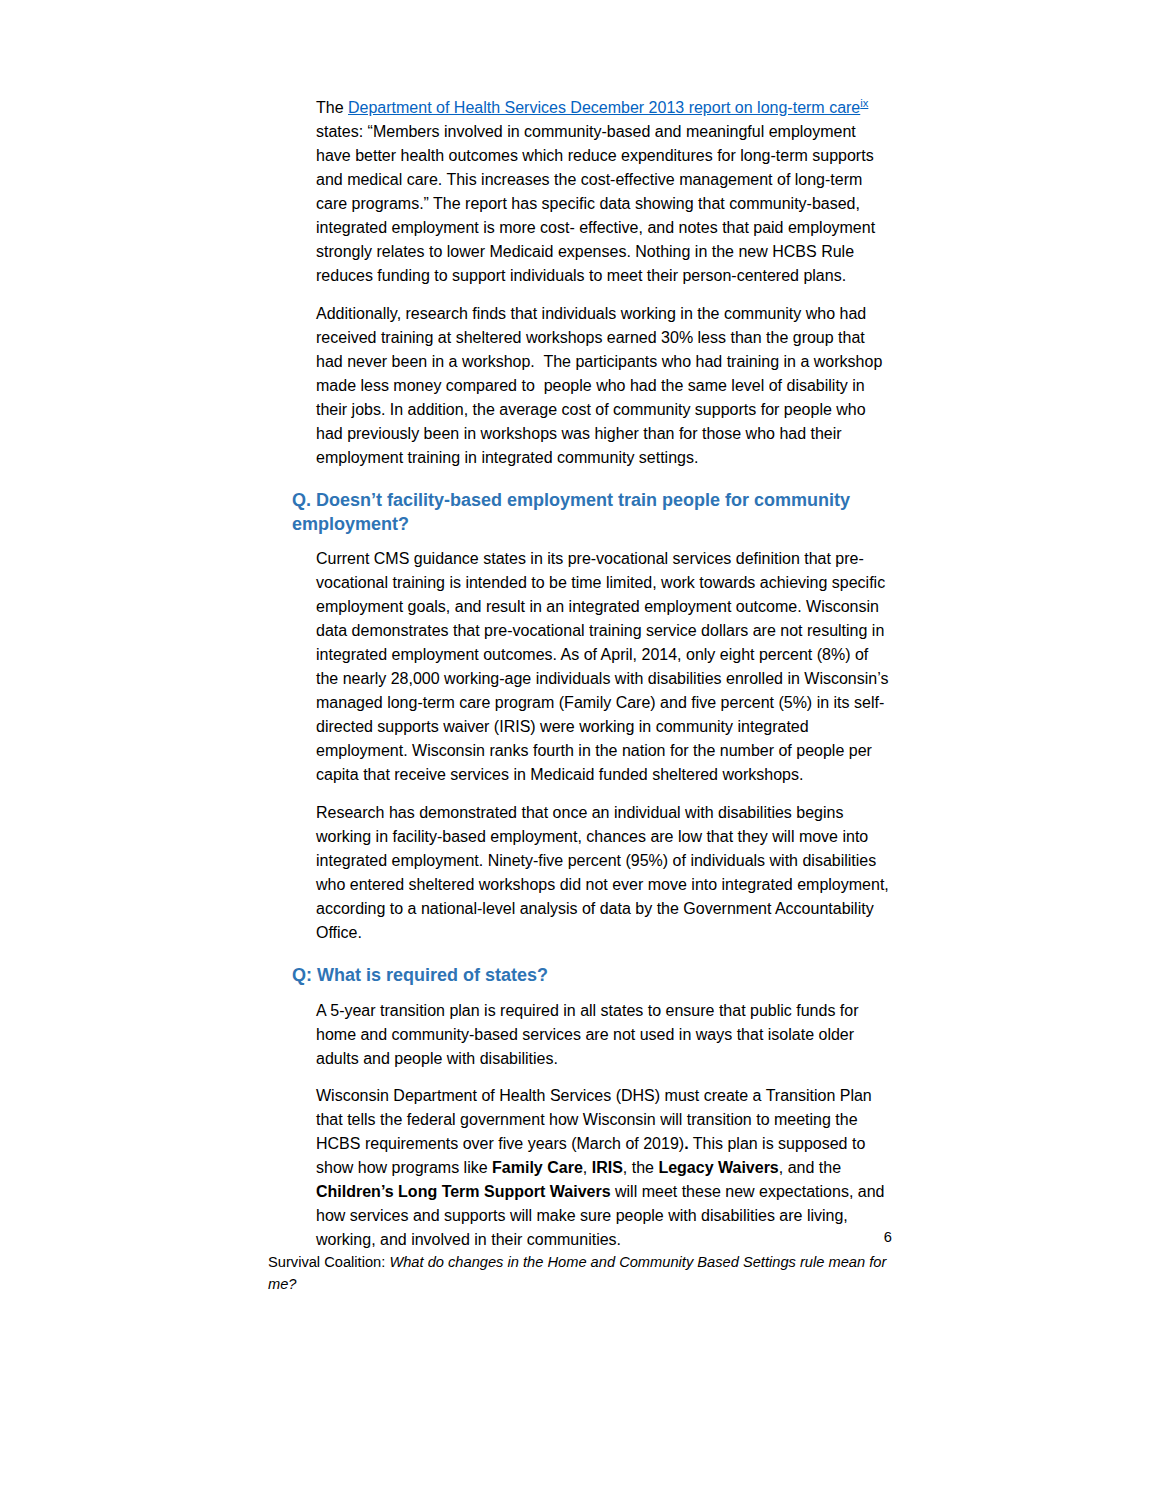The Department of Health Services December 2013 report on long-term careix states: “Members involved in community-based and meaningful employment have better health outcomes which reduce expenditures for long-term supports and medical care. This increases the cost-effective management of long-term care programs.” The report has specific data showing that community-based, integrated employment is more cost- effective, and notes that paid employment strongly relates to lower Medicaid expenses. Nothing in the new HCBS Rule reduces funding to support individuals to meet their person-centered plans.
Additionally, research finds that individuals working in the community who had received training at sheltered workshops earned 30% less than the group that had never been in a workshop. The participants who had training in a workshop made less money compared to people who had the same level of disability in their jobs. In addition, the average cost of community supports for people who had previously been in workshops was higher than for those who had their employment training in integrated community settings.
Q. Doesn’t facility-based employment train people for community employment?
Current CMS guidance states in its pre-vocational services definition that pre-vocational training is intended to be time limited, work towards achieving specific employment goals, and result in an integrated employment outcome. Wisconsin data demonstrates that pre-vocational training service dollars are not resulting in integrated employment outcomes. As of April, 2014, only eight percent (8%) of the nearly 28,000 working-age individuals with disabilities enrolled in Wisconsin’s managed long-term care program (Family Care) and five percent (5%) in its self-directed supports waiver (IRIS) were working in community integrated employment. Wisconsin ranks fourth in the nation for the number of people per capita that receive services in Medicaid funded sheltered workshops.
Research has demonstrated that once an individual with disabilities begins working in facility-based employment, chances are low that they will move into integrated employment. Ninety-five percent (95%) of individuals with disabilities who entered sheltered workshops did not ever move into integrated employment, according to a national-level analysis of data by the Government Accountability Office.
Q: What is required of states?
A 5-year transition plan is required in all states to ensure that public funds for home and community-based services are not used in ways that isolate older adults and people with disabilities.
Wisconsin Department of Health Services (DHS) must create a Transition Plan that tells the federal government how Wisconsin will transition to meeting the HCBS requirements over five years (March of 2019). This plan is supposed to show how programs like Family Care, IRIS, the Legacy Waivers, and the Children’s Long Term Support Waivers will meet these new expectations, and how services and supports will make sure people with disabilities are living, working, and involved in their communities.
6
Survival Coalition: What do changes in the Home and Community Based Settings rule mean for me?